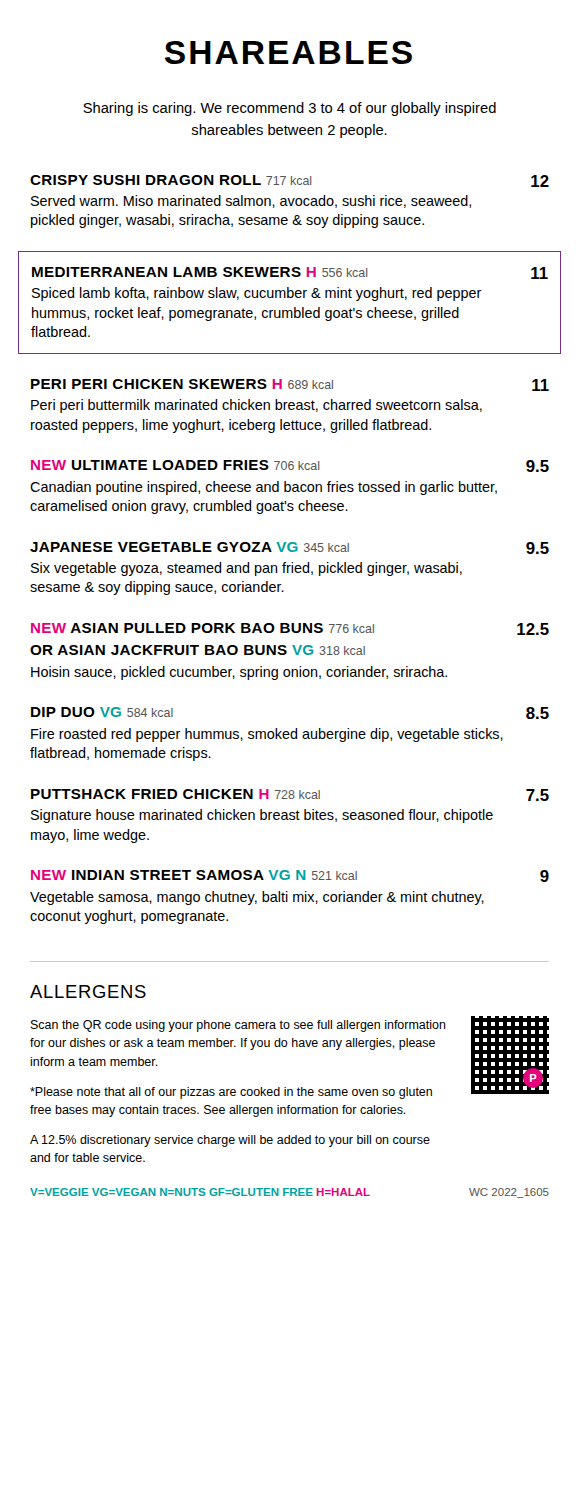SHAREABLES
Sharing is caring. We recommend 3 to 4 of our globally inspired shareables between 2 people.
CRISPY SUSHI DRAGON ROLL 717 kcal
Served warm. Miso marinated salmon, avocado, sushi rice, seaweed, pickled ginger, wasabi, sriracha, sesame & soy dipping sauce.
12
MEDITERRANEAN LAMB SKEWERS H 556 kcal
Spiced lamb kofta, rainbow slaw, cucumber & mint yoghurt, red pepper hummus, rocket leaf, pomegranate, crumbled goat's cheese, grilled flatbread.
11
PERI PERI CHICKEN SKEWERS H 689 kcal
Peri peri buttermilk marinated chicken breast, charred sweetcorn salsa, roasted peppers, lime yoghurt, iceberg lettuce, grilled flatbread.
11
NEW ULTIMATE LOADED FRIES 706 kcal
Canadian poutine inspired, cheese and bacon fries tossed in garlic butter, caramelised onion gravy, crumbled goat's cheese.
9.5
JAPANESE VEGETABLE GYOZA VG 345 kcal
Six vegetable gyoza, steamed and pan fried, pickled ginger, wasabi, sesame & soy dipping sauce, coriander.
9.5
NEW ASIAN PULLED PORK BAO BUNS 776 kcal
OR ASIAN JACKFRUIT BAO BUNS VG 318 kcal
Hoisin sauce, pickled cucumber, spring onion, coriander, sriracha.
12.5
DIP DUO VG 584 kcal
Fire roasted red pepper hummus, smoked aubergine dip, vegetable sticks, flatbread, homemade crisps.
8.5
PUTTSHACK FRIED CHICKEN H 728 kcal
Signature house marinated chicken breast bites, seasoned flour, chipotle mayo, lime wedge.
7.5
NEW INDIAN STREET SAMOSA VG N 521 kcal
Vegetable samosa, mango chutney, balti mix, coriander & mint chutney, coconut yoghurt, pomegranate.
9
ALLERGENS
Scan the QR code using your phone camera to see full allergen information for our dishes or ask a team member. If you do have any allergies, please inform a team member.
*Please note that all of our pizzas are cooked in the same oven so gluten free bases may contain traces. See allergen information for calories.
A 12.5% discretionary service charge will be added to your bill on course and for table service.
V=VEGGIE VG=VEGAN N=NUTS GF=GLUTEN FREE H=HALAL WC 2022_1605